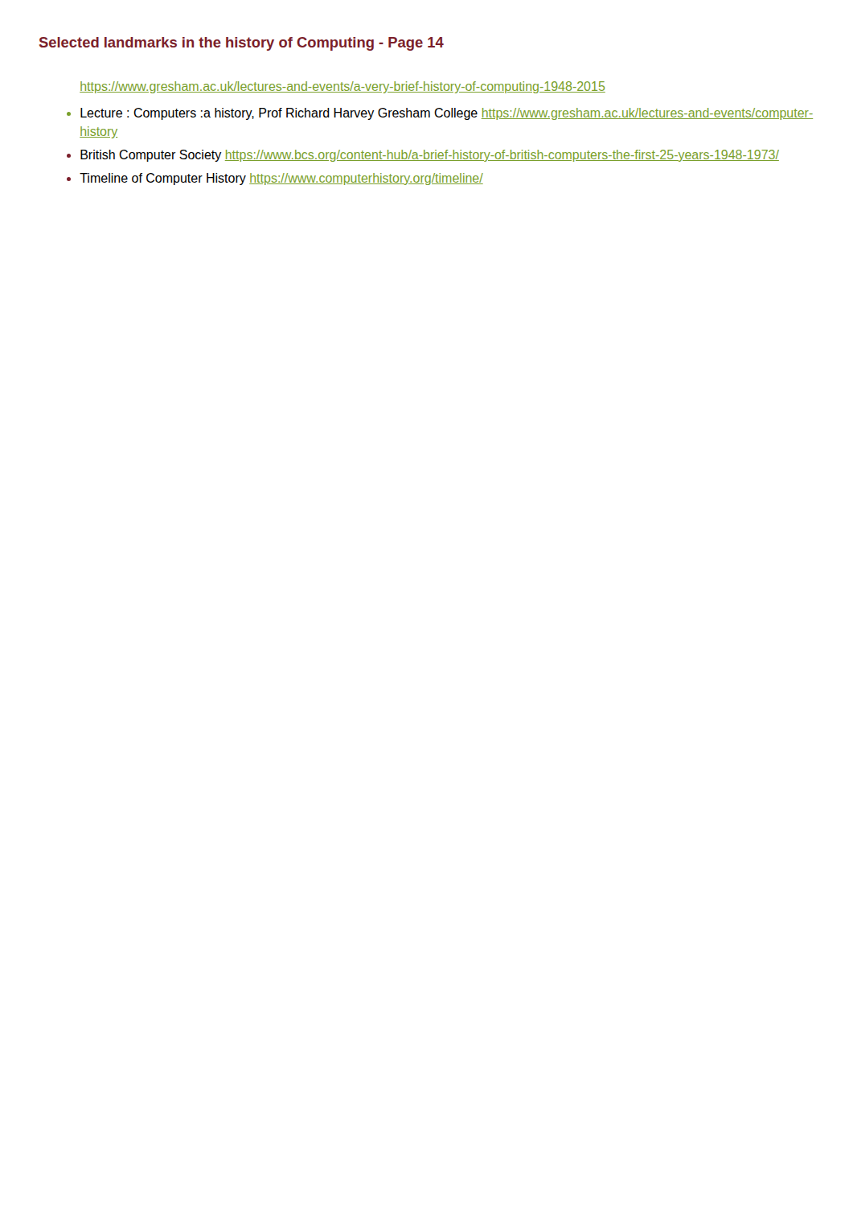Selected landmarks in the history of Computing - Page 14
https://www.gresham.ac.uk/lectures-and-events/a-very-brief-history-of-computing-1948-2015
Lecture : Computers :a history, Prof Richard Harvey Gresham College https://www.gresham.ac.uk/lectures-and-events/computer-history
British Computer Society https://www.bcs.org/content-hub/a-brief-history-of-british-computers-the-first-25-years-1948-1973/
Timeline of Computer History https://www.computerhistory.org/timeline/